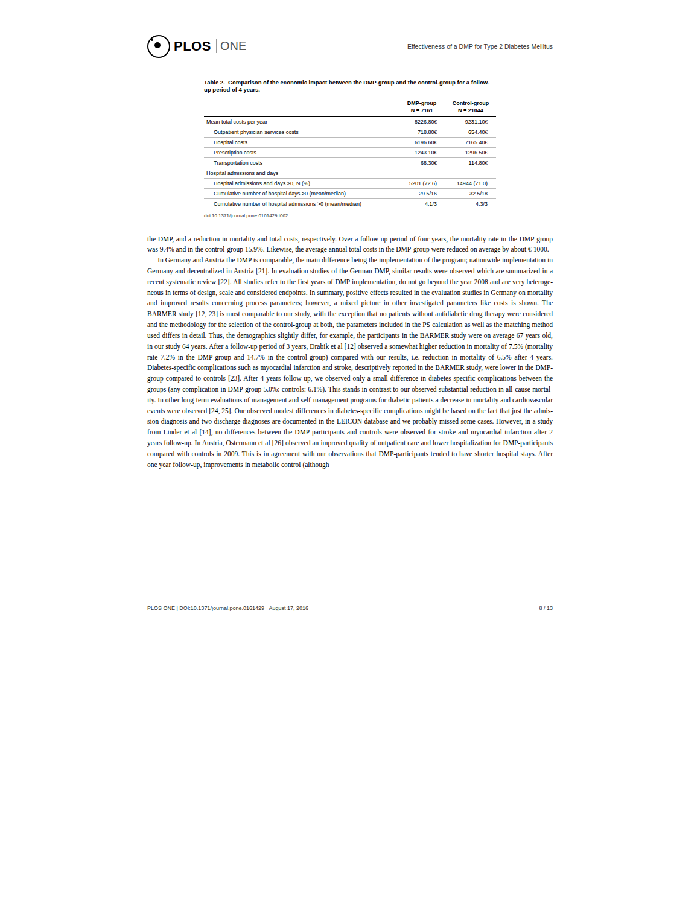PLOS ONE
Effectiveness of a DMP for Type 2 Diabetes Mellitus
Table 2. Comparison of the economic impact between the DMP-group and the control-group for a follow-up period of 4 years.
| | DMP-group N = 7161 | Control-group N = 21044 |
| --- | --- | --- |
| Mean total costs per year | 8226.80 € | 9231.10 € |
| Outpatient physician services costs | 718.80 € | 654.40 € |
| Hospital costs | 6196.60 € | 7165.40 € |
| Prescription costs | 1243.10 € | 1296.50 € |
| Transportation costs | 68.30 € | 114.80 € |
| Hospital admissions and days | | |
| Hospital admissions and days >0, N (%) | 5201 (72.6) | 14944 (71.0) |
| Cumulative number of hospital days >0 (mean/median) | 29.5/16 | 32.5/18 |
| Cumulative number of hospital admissions >0 (mean/median) | 4.1/3 | 4.3/3 |
doi:10.1371/journal.pone.0161429.t002
the DMP, and a reduction in mortality and total costs, respectively. Over a follow-up period of four years, the mortality rate in the DMP-group was 9.4% and in the control-group 15.9%. Likewise, the average annual total costs in the DMP-group were reduced on average by about € 1000.
In Germany and Austria the DMP is comparable, the main difference being the implementation of the program; nationwide implementation in Germany and decentralized in Austria [21]. In evaluation studies of the German DMP, similar results were observed which are summarized in a recent systematic review [22]. All studies refer to the first years of DMP implementation, do not go beyond the year 2008 and are very heterogeneous in terms of design, scale and considered endpoints. In summary, positive effects resulted in the evaluation studies in Germany on mortality and improved results concerning process parameters; however, a mixed picture in other investigated parameters like costs is shown. The BARMER study [12, 23] is most comparable to our study, with the exception that no patients without antidiabetic drug therapy were considered and the methodology for the selection of the control-group at both, the parameters included in the PS calculation as well as the matching method used differs in detail. Thus, the demographics slightly differ, for example, the participants in the BARMER study were on average 67 years old, in our study 64 years. After a follow-up period of 3 years, Drabik et al [12] observed a somewhat higher reduction in mortality of 7.5% (mortality rate 7.2% in the DMP-group and 14.7% in the control-group) compared with our results, i.e. reduction in mortality of 6.5% after 4 years. Diabetes-specific complications such as myocardial infarction and stroke, descriptively reported in the BARMER study, were lower in the DMP-group compared to controls [23]. After 4 years follow-up, we observed only a small difference in diabetes-specific complications between the groups (any complication in DMP-group 5.0%: controls: 6.1%). This stands in contrast to our observed substantial reduction in all-cause mortality. In other long-term evaluations of management and self-management programs for diabetic patients a decrease in mortality and cardiovascular events were observed [24, 25]. Our observed modest differences in diabetes-specific complications might be based on the fact that just the admission diagnosis and two discharge diagnoses are documented in the LEICON database and we probably missed some cases. However, in a study from Linder et al [14], no differences between the DMP-participants and controls were observed for stroke and myocardial infarction after 2 years follow-up. In Austria, Ostermann et al [26] observed an improved quality of outpatient care and lower hospitalization for DMP-participants compared with controls in 2009. This is in agreement with our observations that DMP-participants tended to have shorter hospital stays. After one year follow-up, improvements in metabolic control (although
PLOS ONE | DOI:10.1371/journal.pone.0161429 August 17, 2016
8 / 13